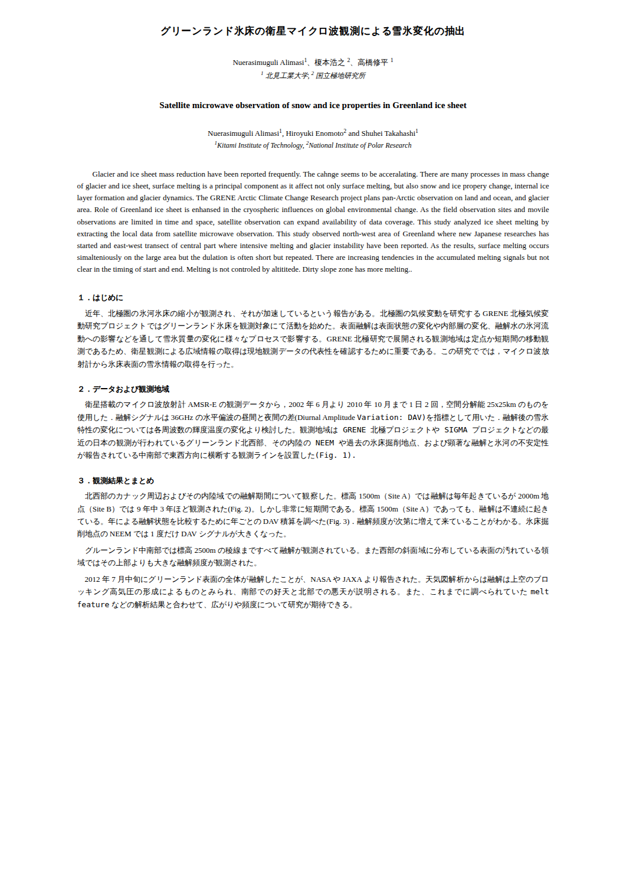グリーンランド氷床の衛星マイクロ波観測による雪氷変化の抽出
Nuerasimuguli Alimasi1、榎本浩之 2、高橋修平 1
1 北見工業大学, 2 国立極地研究所
Satellite microwave observation of snow and ice properties in Greenland ice sheet
Nuerasimuguli Alimasi1, Hiroyuki Enomoto2 and Shuhei Takahashi1
1Kitami Institute of Technology, 2National Institute of Polar Research
Glacier and ice sheet mass reduction have been reported frequently. The cahnge seems to be acceralating. There are many processes in mass change of glacier and ice sheet, surface melting is a principal component as it affect not only surface melting, but also snow and ice propery change, internal ice layer formation and glacier dynamics. The GRENE Arctic Climate Change Research project plans pan-Arctic observation on land and ocean, and glacier area. Role of Greenland ice sheet is enhansed in the cryospheric influences on global environmental change. As the field observation sites and movile observations are limited in time and space, satellite observation can expand availability of data coverage. This study analyzed ice sheet melting by extracting the local data from satellite microwave observation. This study observed north-west area of Greenland where new Japanese researches has started and east-west transect of central part where intensive melting and glacier instability have been reported. As the results, surface melting occurs simalteniously on the large area but the dulation is often short but repeated. There are increasing tendencies in the accumulated melting signals but not clear in the timing of start and end. Melting is not controled by altititede. Dirty slope zone has more melting..
１．はじめに
近年、北極圏の氷河氷床の縮小が観測され、それが加速しているという報告がある。北極圏の気候変動を研究する GRENE 北極気候変動研究プロジェクトではグリーンランド氷床を観測対象にて活動を始めた。表面融解は表面状態の変化や内部層の変化、融解水の氷河流動への影響などを通して雪氷質量の変化に様々なプロセスで影響する。GRENE 北極研究で展開される観測地域は定点か短期間の移動観測であるため、衛星観測による広域情報の取得は現地観測データの代表性を確認するために重要である。この研究ででは，マイクロ波放射計から氷床表面の雪氷情報の取得を行った。
２．データおよび観測地域
衛星搭載のマイクロ波放射計 AMSR-E の観測データから，2002 年 6 月より 2010 年 10 月まで 1 日 2 回，空間分解能 25x25km のものを使用した．融解シグナルは 36GHz の水平偏波の昼間と夜間の差(Diurnal Amplitude Variation: DAV)を指標として用いた．融解後の雪氷特性の変化については各周波数の輝度温度の変化より検討した。観測地域は GRENE 北極プロジェクトや SIGMA プロジェクトなどの最近の日本の観測が行われているグリーンランド北西部、その内陸の NEEM や過去の氷床掘削地点、および顕著な融解と氷河の不安定性が報告されている中南部で東西方向に横断する観測ラインを設置した(Fig. 1).
３．観測結果とまとめ
北西部のカナック周辺およびその内陸域での融解期間について観察した。標高 1500m（Site A）では融解は毎年起きているが 2000m 地点（Site B）では 9 年中 3 年ほど観測された(Fig. 2)。しかし非常に短期間である。標高 1500m（Site A）であっても、融解は不連続に起きている。年による融解状態を比較するために年ごとの DAV 積算を調べた(Fig. 3)．融解頻度が次第に増えて来ていることがわかる。氷床掘削地点の NEEM では 1 度だけ DAV シグナルが大きくなった。
グルーンランド中南部では標高 2500m の稜線まですべて融解が観測されている。また西部の斜面域に分布している表面の汚れている領域ではその上部よりも大きな融解頻度が観測された。
2012 年 7 月中旬にグリーンランド表面の全体が融解したことが、NASA や JAXA より報告された。天気図解析からは融解は上空のブロッキング高気圧の形成によるものとみられ、南部での好天と北部での悪天が説明される。また、これまでに調べられていた melt feature などの解析結果と合わせて、広がりや頻度について研究が期待できる。